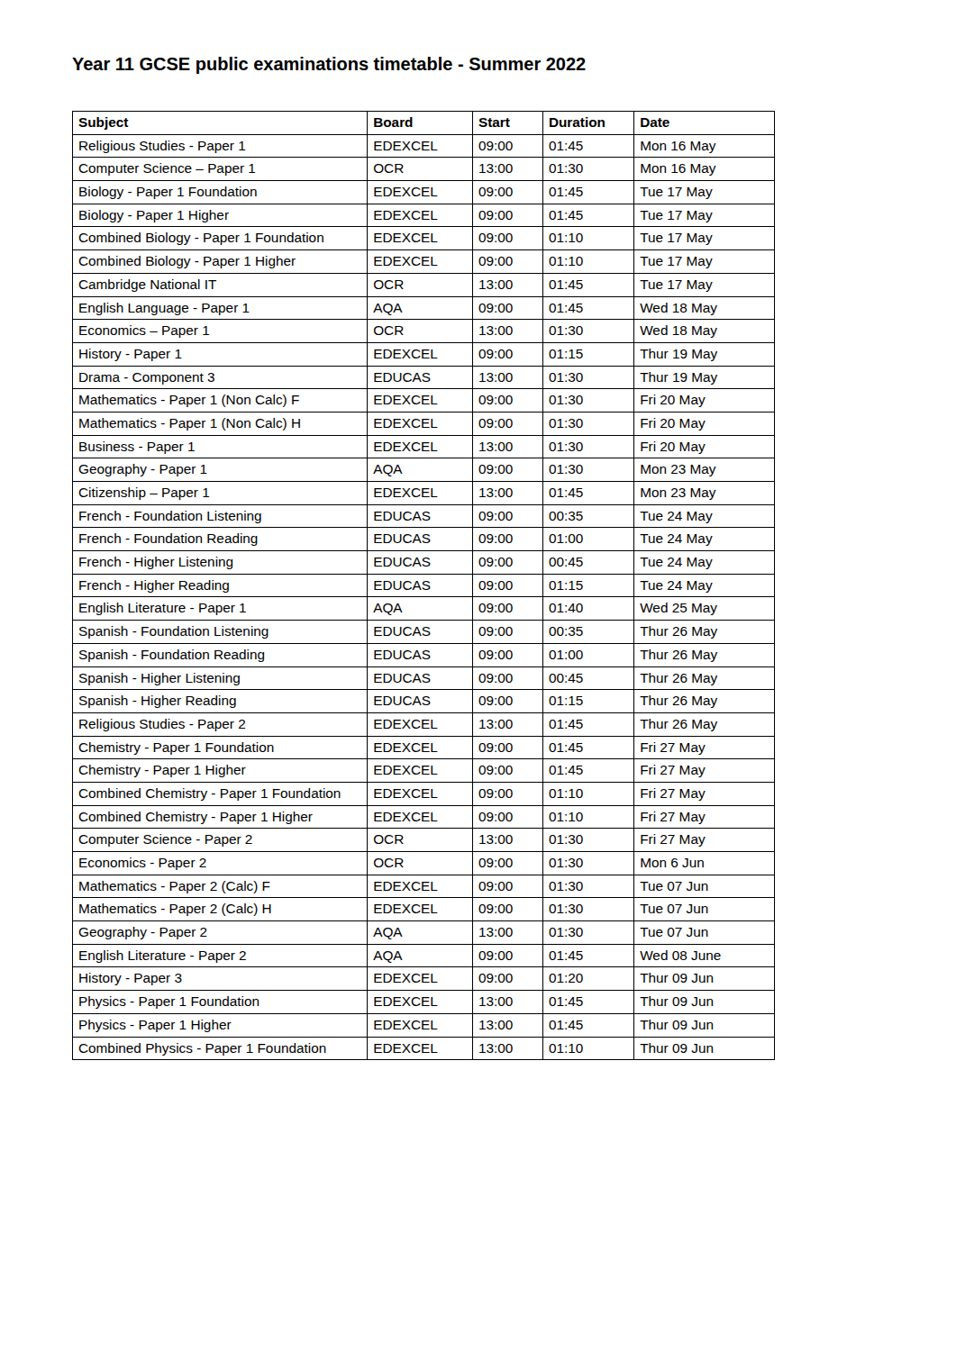Year 11 GCSE public examinations timetable - Summer 2022
| Subject | Board | Start | Duration | Date |
| --- | --- | --- | --- | --- |
| Religious Studies - Paper 1 | EDEXCEL | 09:00 | 01:45 | Mon 16 May |
| Computer Science – Paper 1 | OCR | 13:00 | 01:30 | Mon 16 May |
| Biology - Paper 1 Foundation | EDEXCEL | 09:00 | 01:45 | Tue 17 May |
| Biology - Paper 1 Higher | EDEXCEL | 09:00 | 01:45 | Tue 17 May |
| Combined Biology - Paper 1 Foundation | EDEXCEL | 09:00 | 01:10 | Tue 17 May |
| Combined Biology - Paper 1 Higher | EDEXCEL | 09:00 | 01:10 | Tue 17 May |
| Cambridge National IT | OCR | 13:00 | 01:45 | Tue 17 May |
| English Language - Paper 1 | AQA | 09:00 | 01:45 | Wed 18 May |
| Economics – Paper 1 | OCR | 13:00 | 01:30 | Wed 18 May |
| History - Paper 1 | EDEXCEL | 09:00 | 01:15 | Thur 19 May |
| Drama - Component 3 | EDUCAS | 13:00 | 01:30 | Thur 19 May |
| Mathematics - Paper 1 (Non Calc) F | EDEXCEL | 09:00 | 01:30 | Fri 20 May |
| Mathematics - Paper 1 (Non Calc) H | EDEXCEL | 09:00 | 01:30 | Fri 20 May |
| Business - Paper 1 | EDEXCEL | 13:00 | 01:30 | Fri 20 May |
| Geography - Paper 1 | AQA | 09:00 | 01:30 | Mon 23 May |
| Citizenship – Paper 1 | EDEXCEL | 13:00 | 01:45 | Mon 23 May |
| French - Foundation Listening | EDUCAS | 09:00 | 00:35 | Tue 24 May |
| French - Foundation Reading | EDUCAS | 09:00 | 01:00 | Tue 24 May |
| French - Higher Listening | EDUCAS | 09:00 | 00:45 | Tue 24 May |
| French - Higher Reading | EDUCAS | 09:00 | 01:15 | Tue 24 May |
| English Literature - Paper 1 | AQA | 09:00 | 01:40 | Wed 25 May |
| Spanish - Foundation Listening | EDUCAS | 09:00 | 00:35 | Thur 26 May |
| Spanish - Foundation Reading | EDUCAS | 09:00 | 01:00 | Thur 26 May |
| Spanish - Higher Listening | EDUCAS | 09:00 | 00:45 | Thur 26 May |
| Spanish - Higher Reading | EDUCAS | 09:00 | 01:15 | Thur 26 May |
| Religious Studies - Paper 2 | EDEXCEL | 13:00 | 01:45 | Thur 26 May |
| Chemistry - Paper 1 Foundation | EDEXCEL | 09:00 | 01:45 | Fri 27 May |
| Chemistry - Paper 1 Higher | EDEXCEL | 09:00 | 01:45 | Fri 27 May |
| Combined Chemistry - Paper 1 Foundation | EDEXCEL | 09:00 | 01:10 | Fri 27 May |
| Combined Chemistry - Paper 1 Higher | EDEXCEL | 09:00 | 01:10 | Fri 27 May |
| Computer Science - Paper 2 | OCR | 13:00 | 01:30 | Fri 27 May |
| Economics - Paper 2 | OCR | 09:00 | 01:30 | Mon 6 Jun |
| Mathematics - Paper 2 (Calc) F | EDEXCEL | 09:00 | 01:30 | Tue 07 Jun |
| Mathematics - Paper 2 (Calc) H | EDEXCEL | 09:00 | 01:30 | Tue 07 Jun |
| Geography - Paper 2 | AQA | 13:00 | 01:30 | Tue 07 Jun |
| English Literature - Paper 2 | AQA | 09:00 | 01:45 | Wed 08 June |
| History - Paper 3 | EDEXCEL | 09:00 | 01:20 | Thur 09 Jun |
| Physics - Paper 1 Foundation | EDEXCEL | 13:00 | 01:45 | Thur 09 Jun |
| Physics - Paper 1 Higher | EDEXCEL | 13:00 | 01:45 | Thur 09 Jun |
| Combined Physics - Paper 1 Foundation | EDEXCEL | 13:00 | 01:10 | Thur 09 Jun |